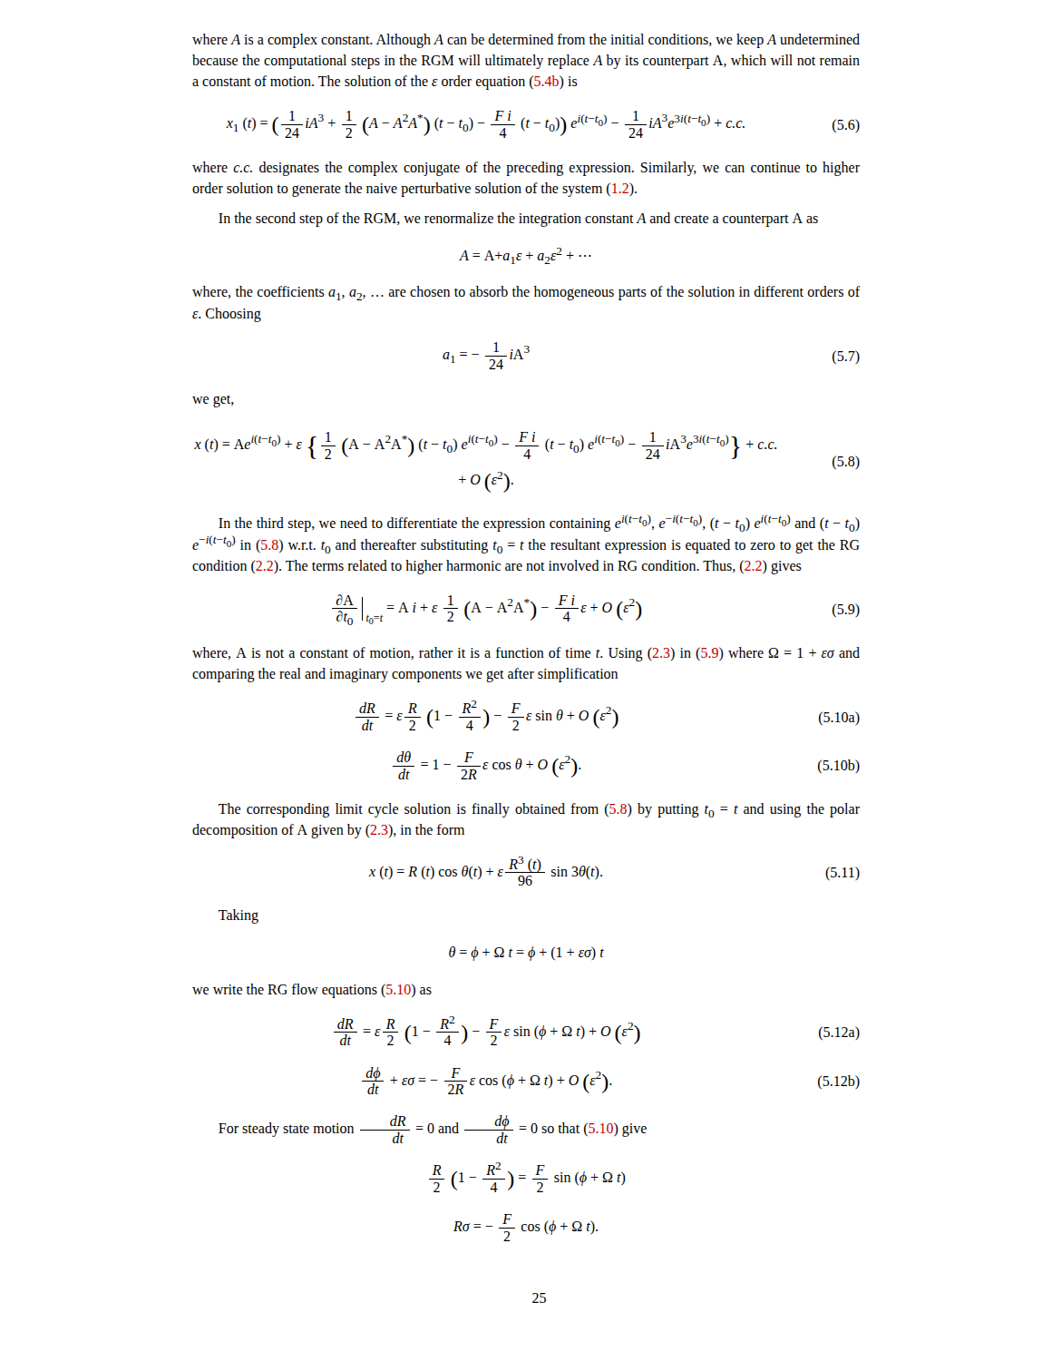where A is a complex constant. Although A can be determined from the initial conditions, we keep A undetermined because the computational steps in the RGM will ultimately replace A by its counterpart A, which will not remain a constant of motion. The solution of the ε order equation (5.4b) is
x1 (t) = (124 iA3 + 12 (A − A2A*) (t − t0) − F i 4 (t − t0)) ei(t−t0) − 124 iA3e3i(t−t0) + c.c.
(5.6)
where c.c. designates the complex conjugate of the preceding expression. Similarly, we can continue to higher order solution to generate the naive perturbative solution of the system (1.2).
In the second step of the RGM, we renormalize the integration constant A and create a counterpart A as
A = A+a1ε + a2ε2 + ⋯
where, the coefficients a1, a2, … are chosen to absorb the homogeneous parts of the solution in different orders of ε. Choosing
a1 = − 124 iA3
(5.7)
we get,
x (t) = Aei(t−t0) + ε {12 (A − A2A*) (t − t0) ei(t−t0) − F i 4 (t − t0) ei(t−t0) − 124 iA3e3i(t−t0)} + c.c. + O (ε2).
(5.8)
In the third step, we need to differentiate the expression containing ei(t−t0), e−i(t−t0), (t − t0) ei(t−t0) and (t − t0) e−i(t−t0) in (5.8) w.r.t. t0 and thereafter substituting t0 = t the resultant expression is equated to zero to get the RG condition (2.2). The terms related to higher harmonic are not involved in RG condition. Thus, (2.2) gives
∂A∂t0 t0=t = A i + ε 12 (A − A2A*) − F i 4 ε + O (ε2)
(5.9)
where, A is not a constant of motion, rather it is a function of time t. Using (2.3) in (5.9) where Ω = 1 + εσ and comparing the real and imaginary components we get after simplification
dR dt = εR 2 (1 − R24) − F 2 ε sin θ + O (ε2)
(5.10a)
dθ dt = 1 − F 2R ε cos θ + O (ε2).
(5.10b)
The corresponding limit cycle solution is finally obtained from (5.8) by putting t0 = t and using the polar decomposition of A given by (2.3), in the form
x (t) = R (t) cos θ(t) + εR3 (t) 96 sin 3θ(t).
(5.11)
Taking
θ = ϕ + Ω t = ϕ + (1 + εσ) t
we write the RG flow equations (5.10) as
dR dt = εR 2 (1 − R24) − F 2 ε sin (ϕ + Ω t) + O (ε2)
(5.12a)
dϕ dt + εσ = − F 2R ε cos (ϕ + Ω t) + O (ε2).
(5.12b)
For steady state motion dR dt = 0 and dϕ dt = 0 so that (5.10) give
R 2 (1 − R24) = F 2 sin (ϕ + Ω t)
Rσ = − F 2 cos (ϕ + Ω t).
25